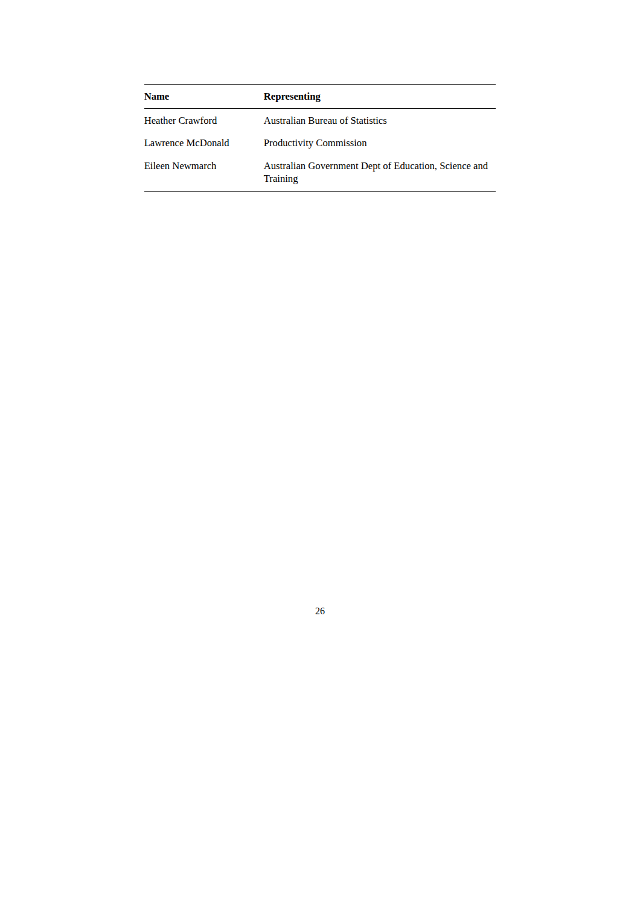| Name | Representing |
| --- | --- |
| Heather Crawford | Australian Bureau of Statistics |
| Lawrence McDonald | Productivity Commission |
| Eileen Newmarch | Australian Government Dept of Education, Science and Training |
26